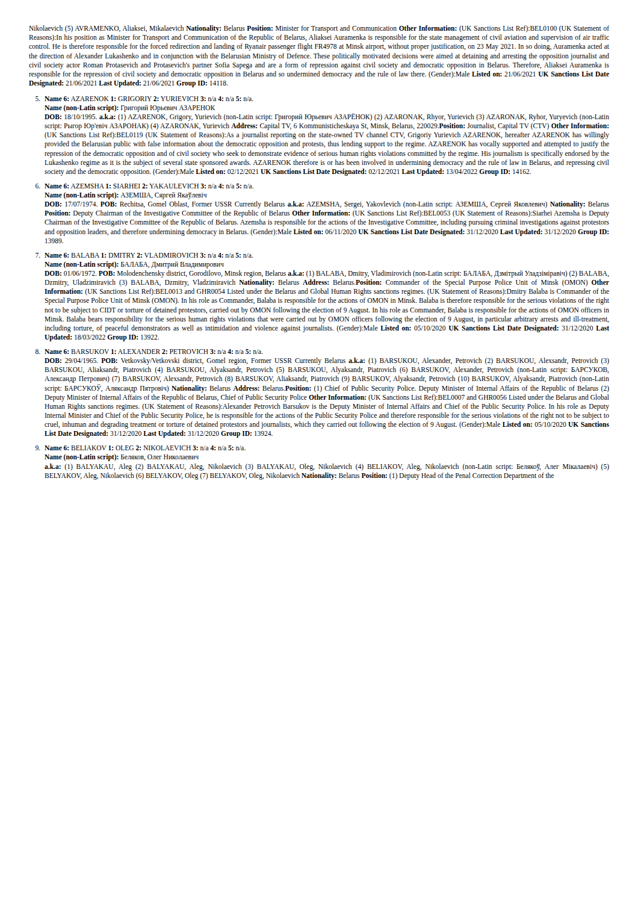Nikolaevich (5) AVRAMENKO, Aliaksei, Mikalaevich Nationality: Belarus Position: Minister for Transport and Communication Other Information: (UK Sanctions List Ref):BEL0100 (UK Statement of Reasons):In his position as Minister for Transport and Communication of the Republic of Belarus, Aliaksei Auramenka is responsible for the state management of civil aviation and supervision of air traffic control. He is therefore responsible for the forced redirection and landing of Ryanair passenger flight FR4978 at Minsk airport, without proper justification, on 23 May 2021. In so doing, Auramenka acted at the direction of Alexander Lukashenko and in conjunction with the Belarusian Ministry of Defence. These politically motivated decisions were aimed at detaining and arresting the opposition journalist and civil society actor Roman Protasevich and Protasevich's partner Sofia Sapega and are a form of repression against civil society and democratic opposition in Belarus. Therefore, Aliaksei Auramenka is responsible for the repression of civil society and democratic opposition in Belarus and so undermined democracy and the rule of law there. (Gender):Male Listed on: 21/06/2021 UK Sanctions List Date Designated: 21/06/2021 Last Updated: 21/06/2021 Group ID: 14118.
Name 6: AZARENOK 1: GRIGORIY 2: YURIEVICH 3: n/a 4: n/a 5: n/a.
Name (non-Latin script): Григорий Юрьевич АЗАРЕНОК
DOB: 18/10/1995. a.k.a: (1) AZARENOK, Grigory, Yurievich (non-Latin script: Григорий Юрьевич АЗАРЁНОК) (2) AZARONAK, Rhyor, Yurievich (3) AZARONAK, Ryhor, Yuryevich (non-Latin script: Рыгор Юр'евіч АЗАРОНАК) (4) AZARONAK, Yurievich Address: Capital TV, 6 Kommunisticheskaya St, Minsk, Belarus, 220029.Position: Journalist, Capital TV (CTV) Other Information: (UK Sanctions List Ref):BEL0119 (UK Statement of Reasons):As a journalist reporting on the state-owned TV channel CTV, Grigoriy Yurievich AZARENOK, hereafter AZARENOK has willingly provided the Belarusian public with false information about the democratic opposition and protests, thus lending support to the regime. AZARENOK has vocally supported and attempted to justify the repression of the democratic opposition and of civil society who seek to demonstrate evidence of serious human rights violations committed by the regime. His journalism is specifically endorsed by the Lukashenko regime as it is the subject of several state sponsored awards. AZARENOK therefore is or has been involved in undermining democracy and the rule of law in Belarus, and repressing civil society and the democratic opposition. (Gender):Male Listed on: 02/12/2021 UK Sanctions List Date Designated: 02/12/2021 Last Updated: 13/04/2022 Group ID: 14162.
Name 6: AZEMSHA 1: SIARHEI 2: YAKAULEVICH 3: n/a 4: n/a 5: n/a.
Name (non-Latin script): АЗЕМША, Сяргей Якаўлевіч
DOB: 17/07/1974. POB: Rechitsa, Gomel Oblast, Former USSR Currently Belarus a.k.a: AZEMSHA, Sergei, Yakovlevich (non-Latin script: АЗЕМША, Сергей Яковлевич) Nationality: Belarus Position: Deputy Chairman of the Investigative Committee of the Republic of Belarus Other Information: (UK Sanctions List Ref):BEL0053 (UK Statement of Reasons):Siarhei Azemsha is Deputy Chairman of the Investigative Committee of the Republic of Belarus. Azemsha is responsible for the actions of the Investigative Committee, including pursuing criminal investigations against protestors and opposition leaders, and therefore undermining democracy in Belarus. (Gender):Male Listed on: 06/11/2020 UK Sanctions List Date Designated: 31/12/2020 Last Updated: 31/12/2020 Group ID: 13989.
Name 6: BALABA 1: DMITRY 2: VLADMIROVICH 3: n/a 4: n/a 5: n/a.
Name (non-Latin script): БАЛАБА, Дмитрий Владимирович
DOB: 01/06/1972. POB: Molodenchensky district, Gorodilovo, Minsk region, Belarus a.k.a: (1) BALABA, Dmitry, Vladimirovich (non-Latin script: БАЛАБА, Дзмітрый Уладзіміравіч) (2) BALABA, Dzmitry, Uladzimiravich (3) BALABA, Dzmitry, Vladzimiravich Nationality: Belarus Address: Belarus.Position: Commander of the Special Purpose Police Unit of Minsk (OMON) Other Information: (UK Sanctions List Ref):BEL0013 and GHR0054 Listed under the Belarus and Global Human Rights sanctions regimes. (UK Statement of Reasons):Dmitry Balaba is Commander of the Special Purpose Police Unit of Minsk (OMON). In his role as Commander, Balaba is responsible for the actions of OMON in Minsk. Balaba is therefore responsible for the serious violations of the right not to be subject to CIDT or torture of detained protestors, carried out by OMON following the election of 9 August. In his role as Commander, Balaba is responsible for the actions of OMON officers in Minsk. Balaba bears responsibility for the serious human rights violations that were carried out by OMON officers following the election of 9 August, in particular arbitrary arrests and ill-treatment, including torture, of peaceful demonstrators as well as intimidation and violence against journalists. (Gender):Male Listed on: 05/10/2020 UK Sanctions List Date Designated: 31/12/2020 Last Updated: 18/03/2022 Group ID: 13922.
Name 6: BARSUKOV 1: ALEXANDER 2: PETROVICH 3: n/a 4: n/a 5: n/a.
DOB: 29/04/1965. POB: Vetkovsky/Vetkovski district, Gomel region, Former USSR Currently Belarus a.k.a: (1) BARSUKOU, Alexander, Petrovich (2) BARSUKOU, Alexsandr, Petrovich (3) BARSUKOU, Aliaksandr, Piatrovich (4) BARSUKOU, Alyaksandr, Petrovich (5) BARSUKOU, Alyaksandr, Piatrovich (6) BARSUKOV, Alexander, Petrovich (non-Latin script: БАРСУКОВ, Александр Петрович) (7) BARSUKOV, Alexsandr, Petrovich (8) BARSUKOV, Aliaksandr, Piatrovich (9) BARSUKOV, Alyaksandr, Petrovich (10) BARSUKOV, Alyaksandr, Piatrovich (non-Latin script: БАРСУКОЎ, Аляксандр Пятровіч) Nationality: Belarus Address: Belarus.Position: (1) Chief of Public Security Police. Deputy Minister of Internal Affairs of the Republic of Belarus (2) Deputy Minister of Internal Affairs of the Republic of Belarus, Chief of Public Security Police Other Information: (UK Sanctions List Ref):BEL0007 and GHR0056 Listed under the Belarus and Global Human Rights sanctions regimes. (UK Statement of Reasons):Alexander Petrovich Barsukov is the Deputy Minister of Internal Affairs and Chief of the Public Security Police. In his role as Deputy Internal Minister and Chief of the Public Security Police, he is responsible for the actions of the Public Security Police and therefore responsible for the serious violations of the right not to be subject to cruel, inhuman and degrading treatment or torture of detained protestors and journalists, which they carried out following the election of 9 August. (Gender):Male Listed on: 05/10/2020 UK Sanctions List Date Designated: 31/12/2020 Last Updated: 31/12/2020 Group ID: 13924.
Name 6: BELIAKOV 1: OLEG 2: NIKOLAEVICH 3: n/a 4: n/a 5: n/a.
Name (non-Latin script): Беляков, Олег Николаевич
a.k.a: (1) BALYAKAU, Aleg (2) BALYAKAU, Aleg, Nikolaevich (3) BALYAKAU, Oleg, Nikolaevich (4) BELIAKOV, Aleg, Nikolaevich (non-Latin script: Белякоў, Алег Мікалаевіч) (5) BELYAKOV, Aleg, Nikolaevich (6) BELYAKOV, Oleg (7) BELYAKOV, Oleg, Nikolaevich Nationality: Belarus Position: (1) Deputy Head of the Penal Correction Department of the